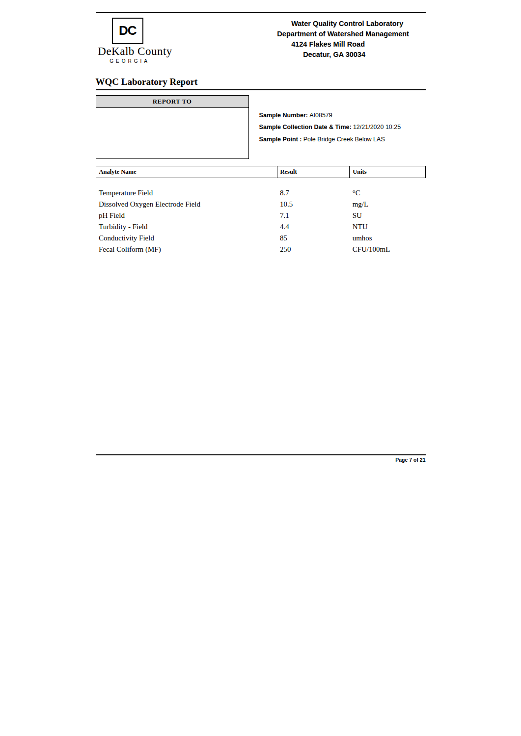DC
DeKalb County
GEORGIA
Water Quality Control Laboratory
Department of Watershed Management
4124 Flakes Mill Road
Decatur, GA 30034
WQC Laboratory Report
| REPORT TO |
| --- |
Sample Number: AI08579
Sample Collection Date & Time: 12/21/2020 10:25
Sample Point : Pole Bridge Creek Below LAS
| Analyte Name | Result | Units |
| --- | --- | --- |
| Temperature Field | 8.7 | °C |
| Dissolved Oxygen Electrode Field | 10.5 | mg/L |
| pH Field | 7.1 | SU |
| Turbidity - Field | 4.4 | NTU |
| Conductivity Field | 85 | umhos |
| Fecal Coliform (MF) | 250 | CFU/100mL |
Page 7 of 21